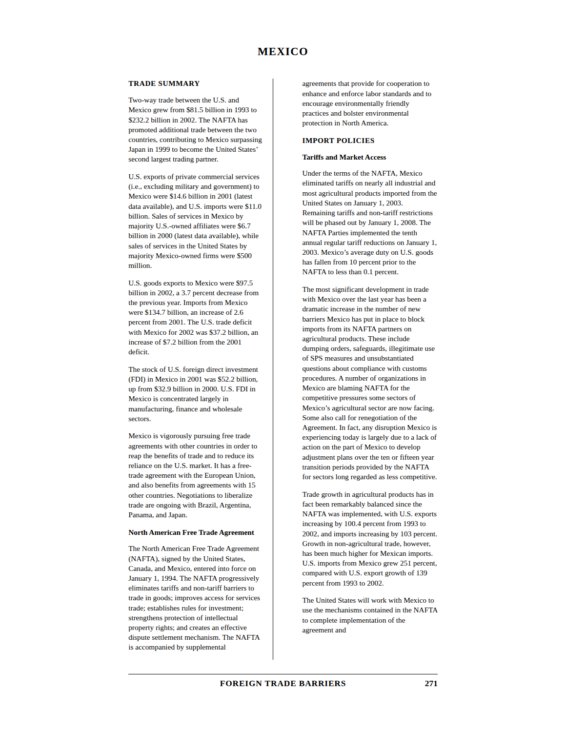MEXICO
TRADE SUMMARY
Two-way trade between the U.S. and Mexico grew from $81.5 billion in 1993 to $232.2 billion in 2002. The NAFTA has promoted additional trade between the two countries, contributing to Mexico surpassing Japan in 1999 to become the United States’ second largest trading partner.
U.S. exports of private commercial services (i.e., excluding military and government) to Mexico were $14.6 billion in 2001 (latest data available), and U.S. imports were $11.0 billion. Sales of services in Mexico by majority U.S.-owned affiliates were $6.7 billion in 2000 (latest data available), while sales of services in the United States by majority Mexico-owned firms were $500 million.
U.S. goods exports to Mexico were $97.5 billion in 2002, a 3.7 percent decrease from the previous year. Imports from Mexico were $134.7 billion, an increase of 2.6 percent from 2001. The U.S. trade deficit with Mexico for 2002 was $37.2 billion, an increase of $7.2 billion from the 2001 deficit.
The stock of U.S. foreign direct investment (FDI) in Mexico in 2001 was $52.2 billion, up from $32.9 billion in 2000. U.S. FDI in Mexico is concentrated largely in manufacturing, finance and wholesale sectors.
Mexico is vigorously pursuing free trade agreements with other countries in order to reap the benefits of trade and to reduce its reliance on the U.S. market. It has a free-trade agreement with the European Union, and also benefits from agreements with 15 other countries. Negotiations to liberalize trade are ongoing with Brazil, Argentina, Panama, and Japan.
North American Free Trade Agreement
The North American Free Trade Agreement (NAFTA), signed by the United States, Canada, and Mexico, entered into force on January 1, 1994. The NAFTA progressively eliminates tariffs and non-tariff barriers to trade in goods; improves access for services trade; establishes rules for investment; strengthens protection of intellectual property rights; and creates an effective dispute settlement mechanism. The NAFTA is accompanied by supplemental
agreements that provide for cooperation to enhance and enforce labor standards and to encourage environmentally friendly practices and bolster environmental protection in North America.
IMPORT POLICIES
Tariffs and Market Access
Under the terms of the NAFTA, Mexico eliminated tariffs on nearly all industrial and most agricultural products imported from the United States on January 1, 2003. Remaining tariffs and non-tariff restrictions will be phased out by January 1, 2008. The NAFTA Parties implemented the tenth annual regular tariff reductions on January 1, 2003. Mexico’s average duty on U.S. goods has fallen from 10 percent prior to the NAFTA to less than 0.1 percent.
The most significant development in trade with Mexico over the last year has been a dramatic increase in the number of new barriers Mexico has put in place to block imports from its NAFTA partners on agricultural products. These include dumping orders, safeguards, illegitimate use of SPS measures and unsubstantiated questions about compliance with customs procedures. A number of organizations in Mexico are blaming NAFTA for the competitive pressures some sectors of Mexico’s agricultural sector are now facing. Some also call for renegotiation of the Agreement. In fact, any disruption Mexico is experiencing today is largely due to a lack of action on the part of Mexico to develop adjustment plans over the ten or fifteen year transition periods provided by the NAFTA for sectors long regarded as less competitive.
Trade growth in agricultural products has in fact been remarkably balanced since the NAFTA was implemented, with U.S. exports increasing by 100.4 percent from 1993 to 2002, and imports increasing by 103 percent. Growth in non-agricultural trade, however, has been much higher for Mexican imports. U.S. imports from Mexico grew 251 percent, compared with U.S. export growth of 139 percent from 1993 to 2002.
The United States will work with Mexico to use the mechanisms contained in the NAFTA to complete implementation of the agreement and
FOREIGN TRADE BARRIERS 271